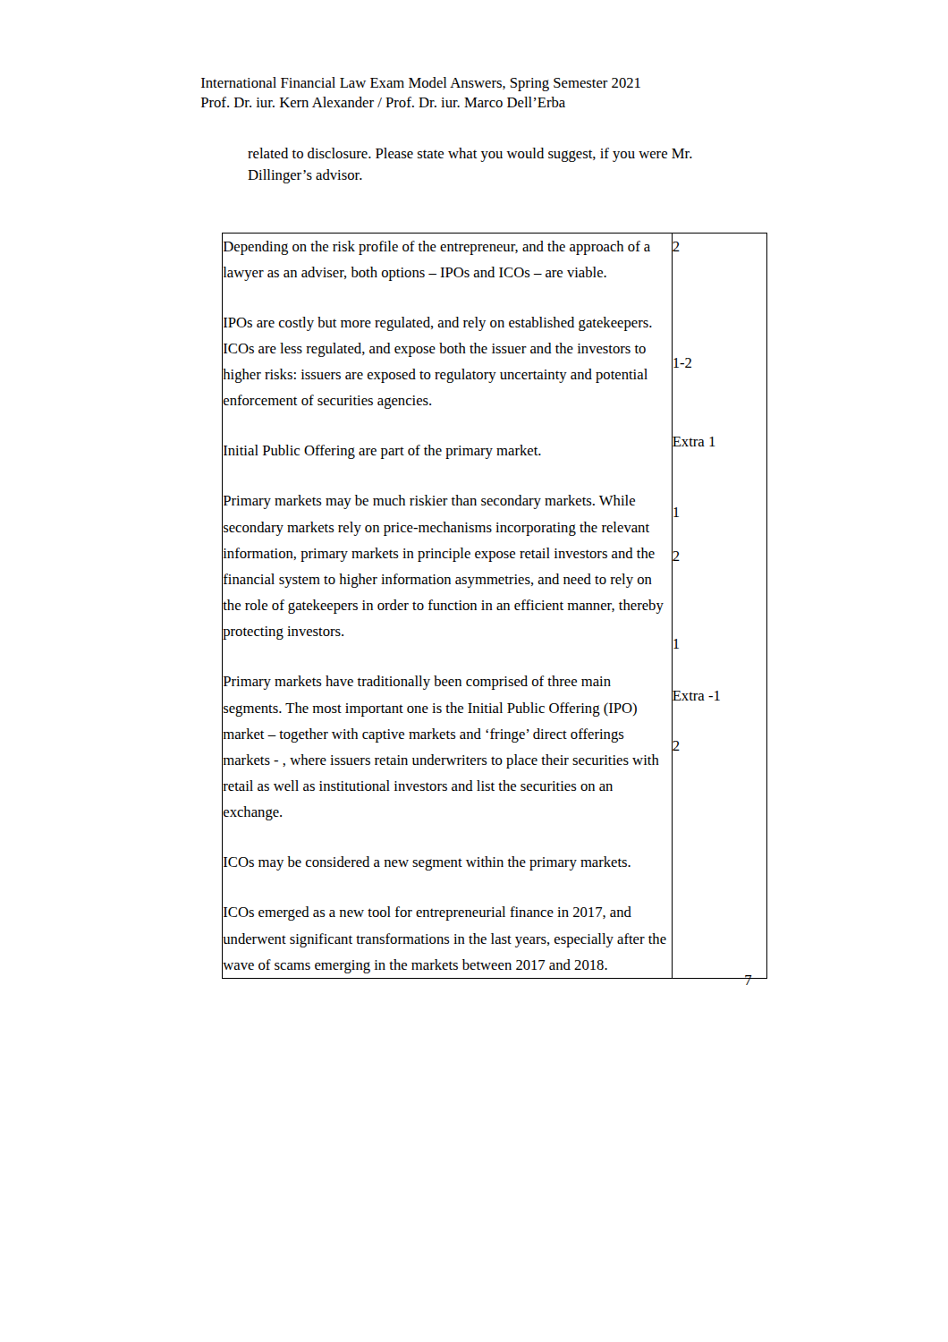International Financial Law Exam Model Answers, Spring Semester 2021
Prof. Dr. iur. Kern Alexander / Prof. Dr. iur. Marco Dell’Erba
related to disclosure. Please state what you would suggest, if you were Mr. Dillinger’s advisor.
| Depending on the risk profile of the entrepreneur, and the approach of a lawyer as an adviser, both options – IPOs and ICOs – are viable. IPOs are costly but more regulated, and rely on established gatekeepers. ICOs are less regulated, and expose both the issuer and the investors to higher risks: issuers are exposed to regulatory uncertainty and potential enforcement of securities agencies. Initial Public Offering are part of the primary market. Primary markets may be much riskier than secondary markets. While secondary markets rely on price-mechanisms incorporating the relevant information, primary markets in principle expose retail investors and the financial system to higher information asymmetries, and need to rely on the role of gatekeepers in order to function in an efficient manner, thereby protecting investors. Primary markets have traditionally been comprised of three main segments. The most important one is the Initial Public Offering (IPO) market – together with captive markets and ‘fringe’ direct offerings markets - , where issuers retain underwriters to place their securities with retail as well as institutional investors and list the securities on an exchange. ICOs may be considered a new segment within the primary markets. ICOs emerged as a new tool for entrepreneurial finance in 2017, and underwent significant transformations in the last years, especially after the wave of scams emerging in the markets between 2017 and 2018. | 2 1-2 Extra 1 1 2 1 Extra -1 2 |
7